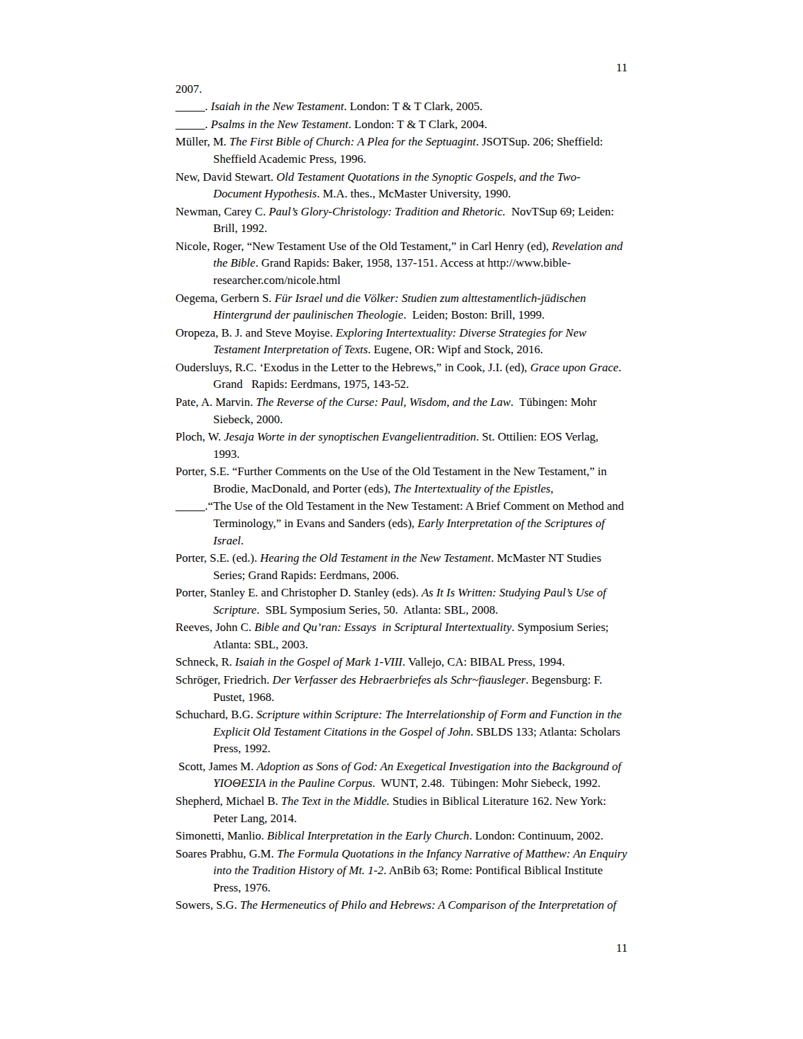11
2007.
_____. Isaiah in the New Testament. London: T & T Clark, 2005.
_____. Psalms in the New Testament. London: T & T Clark, 2004.
Müller, M. The First Bible of Church: A Plea for the Septuagint. JSOTSup. 206; Sheffield: Sheffield Academic Press, 1996.
New, David Stewart. Old Testament Quotations in the Synoptic Gospels, and the Two-Document Hypothesis. M.A. thes., McMaster University, 1990.
Newman, Carey C. Paul’s Glory-Christology: Tradition and Rhetoric. NovTSup 69; Leiden: Brill, 1992.
Nicole, Roger, “New Testament Use of the Old Testament,” in Carl Henry (ed), Revelation and the Bible. Grand Rapids: Baker, 1958, 137-151. Access at http://www.bible-researcher.com/nicole.html
Oegema, Gerbern S. Für Israel und die Völker: Studien zum alttestamentlich-jüdischen Hintergrund der paulinischen Theologie. Leiden; Boston: Brill, 1999.
Oropeza, B. J. and Steve Moyise. Exploring Intertextuality: Diverse Strategies for New Testament Interpretation of Texts. Eugene, OR: Wipf and Stock, 2016.
Oudersluys, R.C. ‘Exodus in the Letter to the Hebrews,” in Cook, J.I. (ed), Grace upon Grace. Grand Rapids: Eerdmans, 1975, 143-52.
Pate, A. Marvin. The Reverse of the Curse: Paul, Wisdom, and the Law. Tübingen: Mohr Siebeck, 2000.
Ploch, W. Jesaja Worte in der synoptischen Evangelientradition. St. Ottilien: EOS Verlag, 1993.
Porter, S.E. “Further Comments on the Use of the Old Testament in the New Testament,” in Brodie, MacDonald, and Porter (eds), The Intertextuality of the Epistles,
_____.“The Use of the Old Testament in the New Testament: A Brief Comment on Method and Terminology,” in Evans and Sanders (eds), Early Interpretation of the Scriptures of Israel.
Porter, S.E. (ed.). Hearing the Old Testament in the New Testament. McMaster NT Studies Series; Grand Rapids: Eerdmans, 2006.
Porter, Stanley E. and Christopher D. Stanley (eds). As It Is Written: Studying Paul’s Use of Scripture. SBL Symposium Series, 50. Atlanta: SBL, 2008.
Reeves, John C. Bible and Qu’ran: Essays in Scriptural Intertextuality. Symposium Series; Atlanta: SBL, 2003.
Schneck, R. Isaiah in the Gospel of Mark 1-VIII. Vallejo, CA: BIBAL Press, 1994.
Schröger, Friedrich. Der Verfasser des Hebraerbriefes als Schr~fiausleger. Begensburg: F. Pustet, 1968.
Schuchard, B.G. Scripture within Scripture: The Interrelationship of Form and Function in the Explicit Old Testament Citations in the Gospel of John. SBLDS 133; Atlanta: Scholars Press, 1992.
Scott, James M. Adoption as Sons of God: An Exegetical Investigation into the Background of ΥΙΟΘΕΣΙΑ in the Pauline Corpus. WUNT, 2.48. Tübingen: Mohr Siebeck, 1992.
Shepherd, Michael B. The Text in the Middle. Studies in Biblical Literature 162. New York: Peter Lang, 2014.
Simonetti, Manlio. Biblical Interpretation in the Early Church. London: Continuum, 2002.
Soares Prabhu, G.M. The Formula Quotations in the Infancy Narrative of Matthew: An Enquiry into the Tradition History of Mt. 1-2. AnBib 63; Rome: Pontifical Biblical Institute Press, 1976.
Sowers, S.G. The Hermeneutics of Philo and Hebrews: A Comparison of the Interpretation of
11